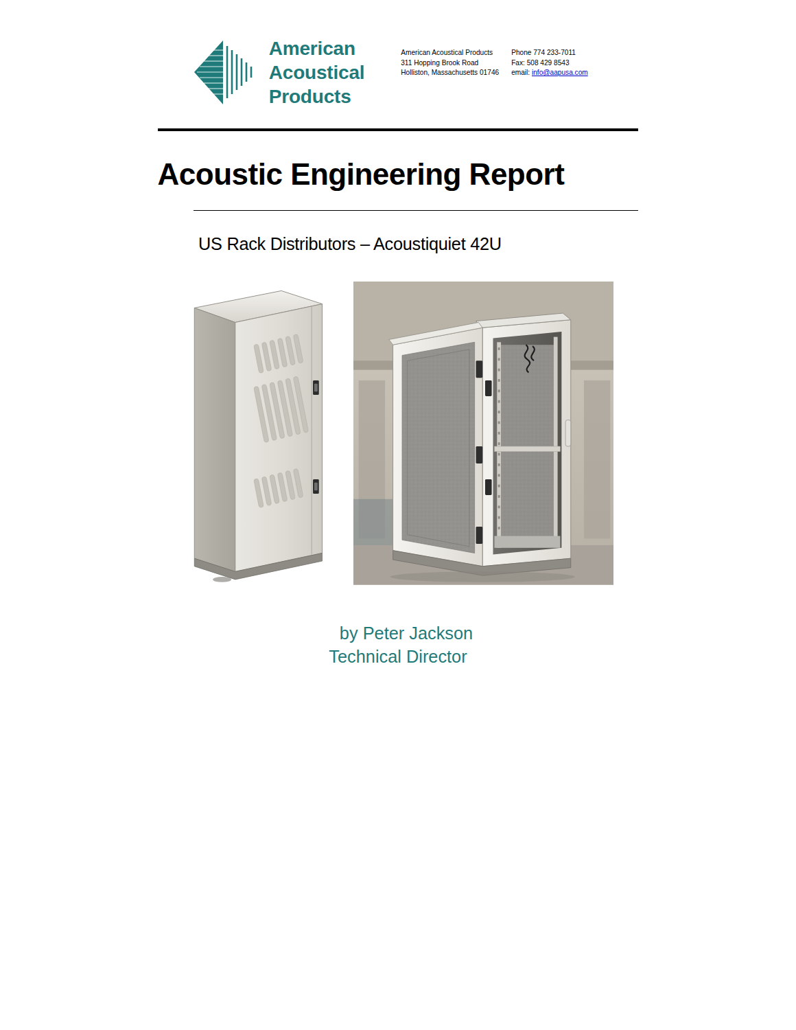American Acoustical Products
| American Acoustical Products | Phone 774 233-7011 |
| 311 Hopping Brook Road | Fax: 508 429 8543 |
| Holliston, Massachusetts 01746 | email: info@aapusa.com |
Acoustic Engineering Report
US Rack Distributors – Acoustiquiet 42U
by Peter Jackson
Technical Director